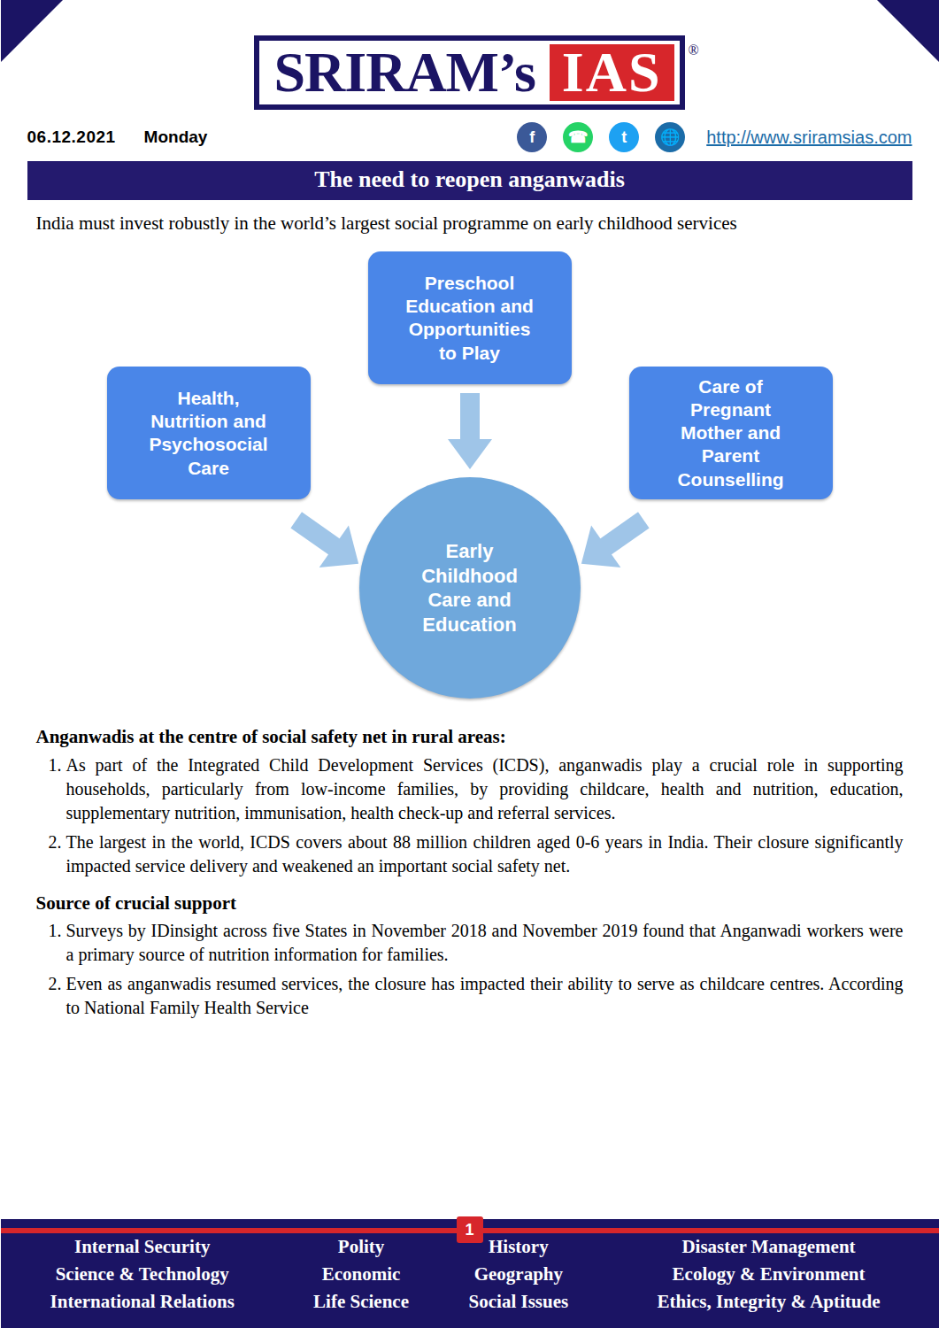®
SRIRAM’s
IAS
06.12.2021 Monday
f ☎ t 🌐 http://www.sriramsias.com
The need to reopen anganwadis
India must invest robustly in the world’s largest social programme on early childhood services
Preschool
Education and
Opportunities
to Play
Health,
Nutrition and
Psychosocial
Care
Care of
Pregnant
Mother and
Parent
Counselling
Early
Childhood
Care and
Education
Anganwadis at the centre of social safety net in rural areas:
As part of the Integrated Child Development Services (ICDS), anganwadis play a crucial role in supporting households, particularly from low-income families, by providing childcare, health and nutrition, education, supplementary nutrition, immunisation, health check-up and referral services.
The largest in the world, ICDS covers about 88 million children aged 0-6 years in India. Their closure significantly impacted service delivery and weakened an important social safety net.
Source of crucial support
Surveys by IDinsight across five States in November 2018 and November 2019 found that Anganwadi workers were a primary source of nutrition information for families.
Even as anganwadis resumed services, the closure has impacted their ability to serve as childcare centres. According to National Family Health Service
1
| Internal Security | Polity | History | Disaster Management |
| Science & Technology | Economic | Geography | Ecology & Environment |
| International Relations | Life Science | Social Issues | Ethics, Integrity & Aptitude |